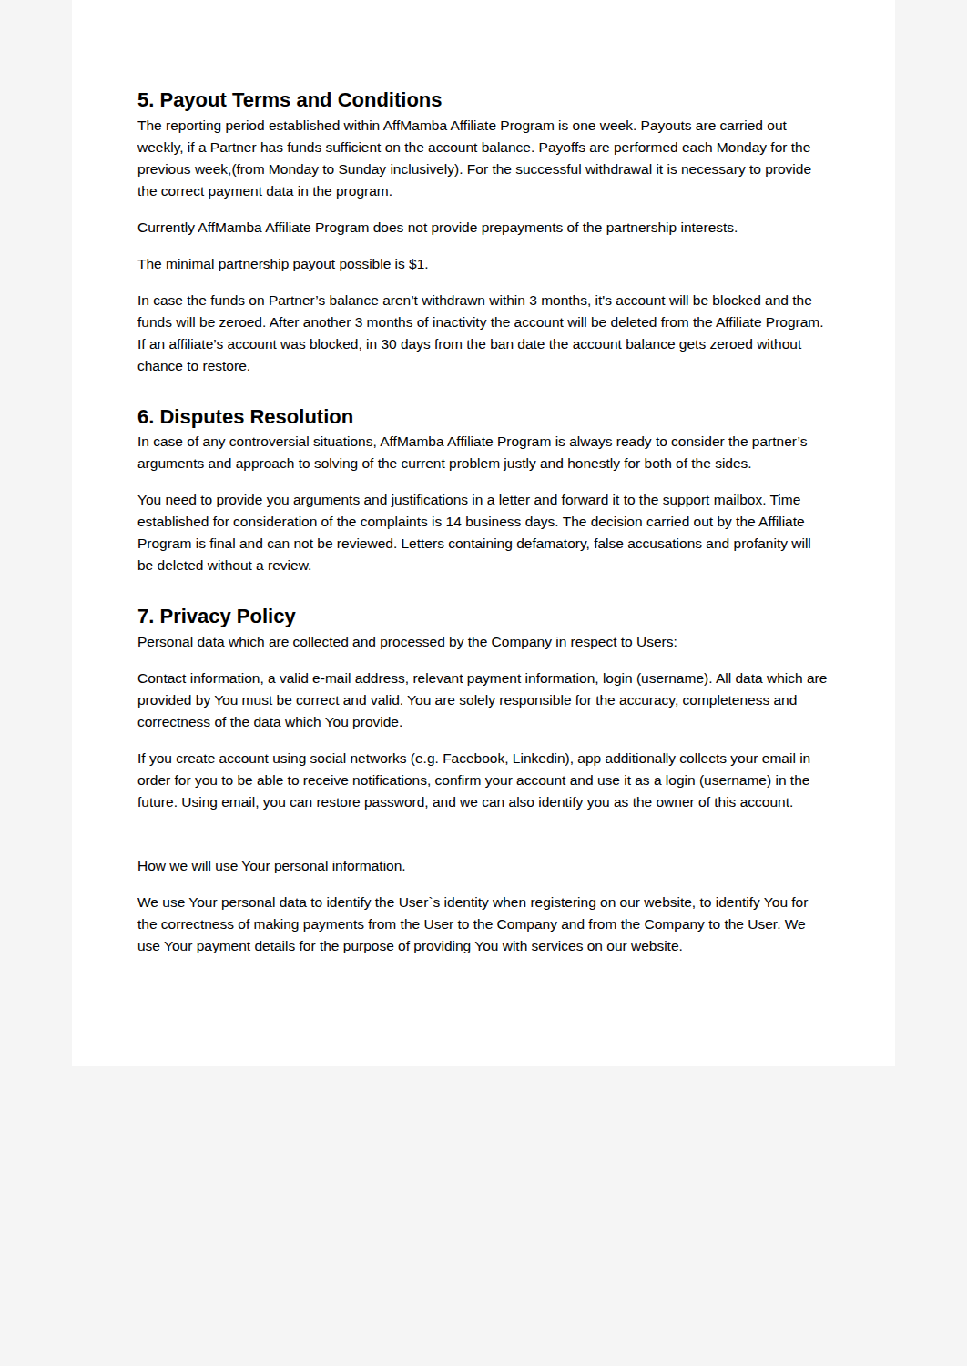5. Payout Terms and Conditions
The reporting period established within AffMamba Affiliate Program is one week. Payouts are carried out weekly, if a Partner has funds sufficient on the account balance. Payoffs are performed each Monday for the previous week,(from Monday to Sunday inclusively). For the successful withdrawal it is necessary to provide the correct payment data in the program.
Currently AffMamba Affiliate Program does not provide prepayments of the partnership interests.
The minimal partnership payout possible is $1.
In case the funds on Partner’s balance aren’t withdrawn within 3 months, it's account will be blocked and the funds will be zeroed. After another 3 months of inactivity the account will be deleted from the Affiliate Program. If an affiliate’s account was blocked, in 30 days from the ban date the account balance gets zeroed without chance to restore.
6. Disputes Resolution
In case of any controversial situations, AffMamba Affiliate Program is always ready to consider the partner’s arguments and approach to solving of the current problem justly and honestly for both of the sides.
You need to provide you arguments and justifications in a letter and forward it to the support mailbox. Time established for consideration of the complaints is 14 business days. The decision carried out by the Affiliate Program is final and can not be reviewed. Letters containing defamatory, false accusations and profanity will be deleted without a review.
7. Privacy Policy
Personal data which are collected and processed by the Company in respect to Users:
Contact information, a valid e-mail address, relevant payment information, login (username). All data which are provided by You must be correct and valid. You are solely responsible for the accuracy, completeness and correctness of the data which You provide.
If you create account using social networks (e.g. Facebook, Linkedin), app additionally collects your email in order for you to be able to receive notifications, confirm your account and use it as a login (username) in the future. Using email, you can restore password, and we can also identify you as the owner of this account.
How we will use Your personal information.
We use Your personal data to identify the User`s identity when registering on our website, to identify You for the correctness of making payments from the User to the Company and from the Company to the User. We use Your payment details for the purpose of providing You with services on our website.